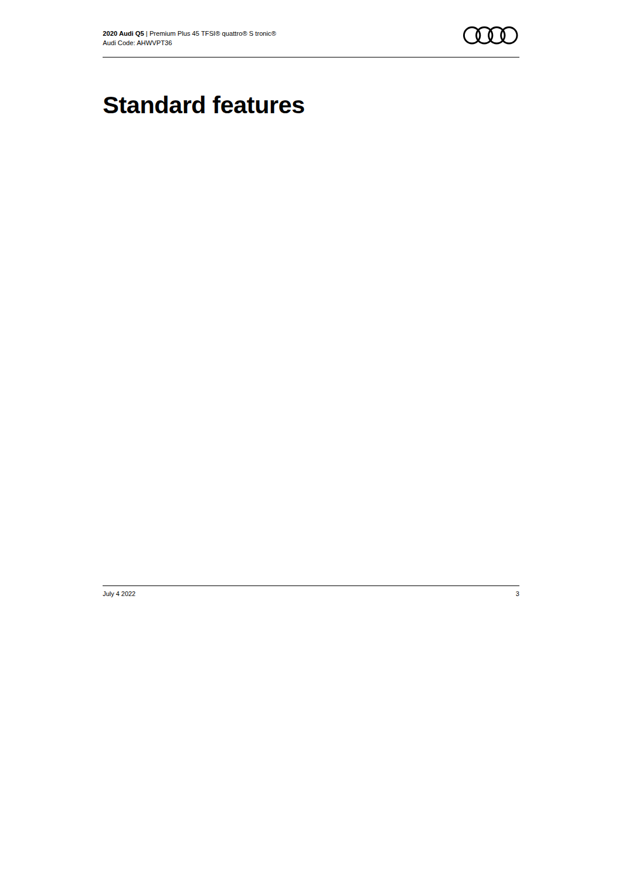2020 Audi Q5 | Premium Plus 45 TFSI® quattro® S tronic®
Audi Code: AHWVPT36
Standard features
July 4 2022
3